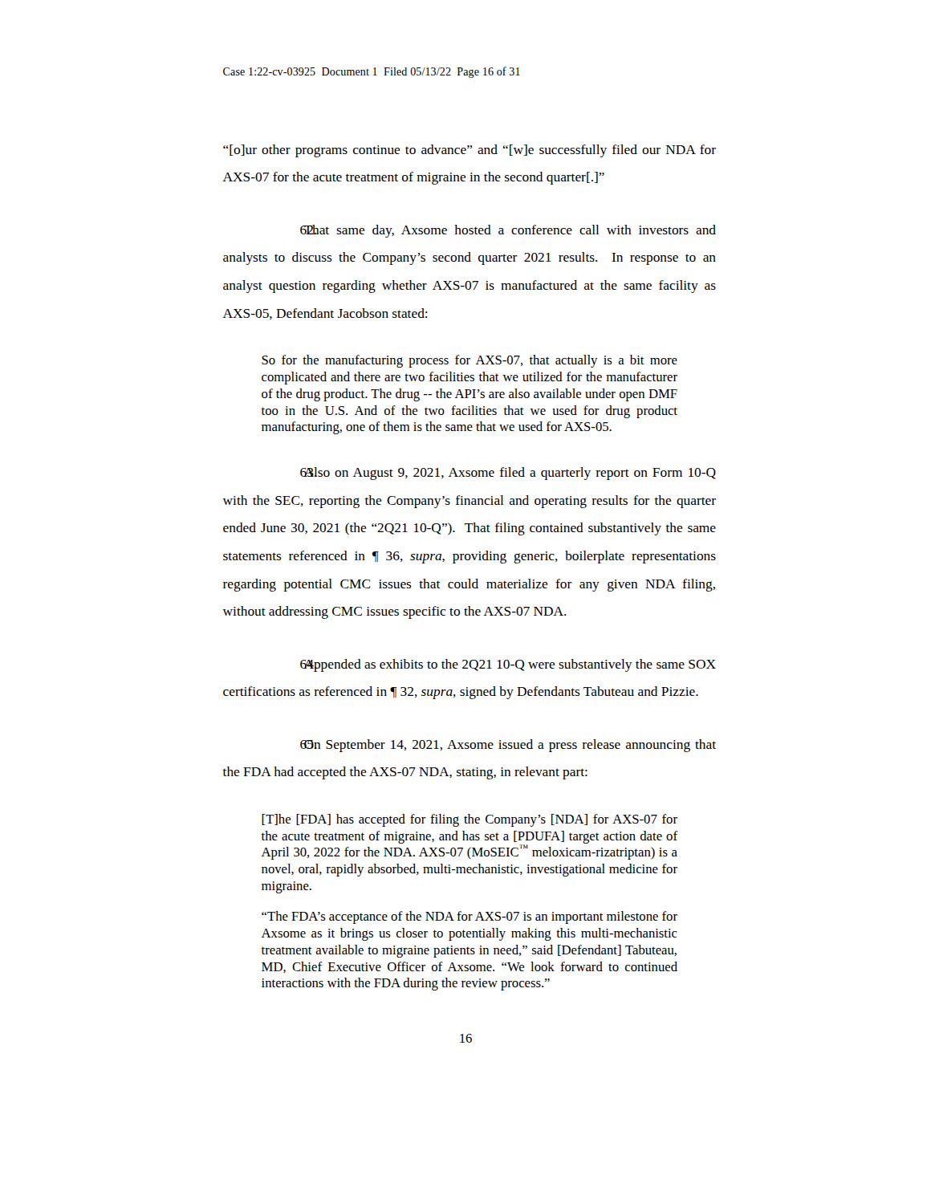Case 1:22-cv-03925 Document 1 Filed 05/13/22 Page 16 of 31
“[o]ur other programs continue to advance” and “[w]e successfully filed our NDA for AXS-07 for the acute treatment of migraine in the second quarter[.]”
62. That same day, Axsome hosted a conference call with investors and analysts to discuss the Company’s second quarter 2021 results. In response to an analyst question regarding whether AXS-07 is manufactured at the same facility as AXS-05, Defendant Jacobson stated:
So for the manufacturing process for AXS-07, that actually is a bit more complicated and there are two facilities that we utilized for the manufacturer of the drug product. The drug -- the API’s are also available under open DMF too in the U.S. And of the two facilities that we used for drug product manufacturing, one of them is the same that we used for AXS-05.
63. Also on August 9, 2021, Axsome filed a quarterly report on Form 10-Q with the SEC, reporting the Company’s financial and operating results for the quarter ended June 30, 2021 (the “2Q21 10-Q”). That filing contained substantively the same statements referenced in ¶ 36, supra, providing generic, boilerplate representations regarding potential CMC issues that could materialize for any given NDA filing, without addressing CMC issues specific to the AXS-07 NDA.
64. Appended as exhibits to the 2Q21 10-Q were substantively the same SOX certifications as referenced in ¶ 32, supra, signed by Defendants Tabuteau and Pizzie.
65. On September 14, 2021, Axsome issued a press release announcing that the FDA had accepted the AXS-07 NDA, stating, in relevant part:
[T]he [FDA] has accepted for filing the Company’s [NDA] for AXS-07 for the acute treatment of migraine, and has set a [PDUFA] target action date of April 30, 2022 for the NDA. AXS-07 (MoSEIC™ meloxicam-rizatriptan) is a novel, oral, rapidly absorbed, multi-mechanistic, investigational medicine for migraine.
“The FDA’s acceptance of the NDA for AXS-07 is an important milestone for Axsome as it brings us closer to potentially making this multi-mechanistic treatment available to migraine patients in need,” said [Defendant] Tabuteau, MD, Chief Executive Officer of Axsome. “We look forward to continued interactions with the FDA during the review process.”
16